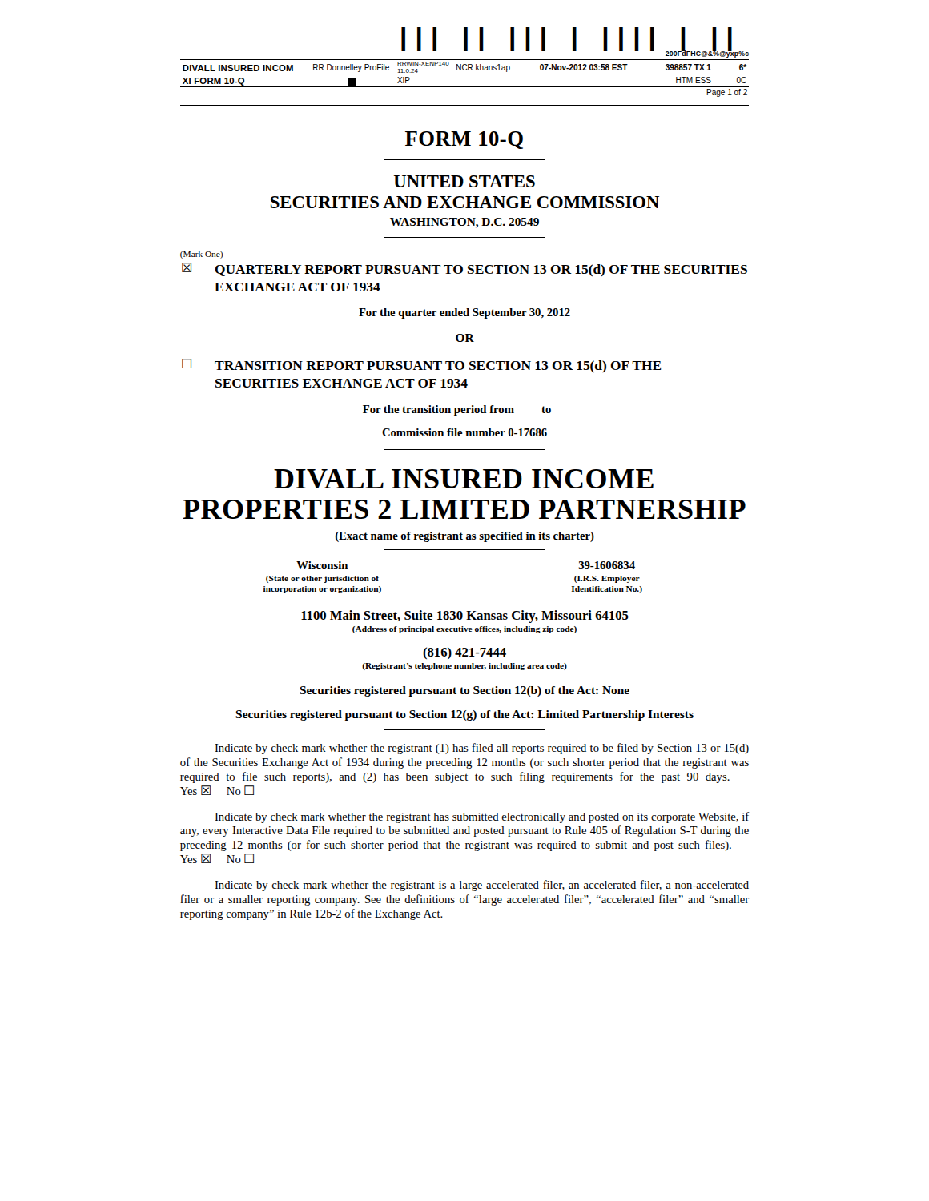||| || ||| | |||| | || ||| || | |||| || | ||| || || | |||| | || ||| | || |||| | ||| || | || ||| | |||| || | |||
200FdFHC@&%@yxp%c
| DIVALL INSURED INCOM | RR Donnelley ProFile | RRWIN-XENP140 11.0.24 | NCR khans1ap | 07-Nov-2012 03:58 EST | 398857 TX 1 | 6* |
| XI FORM 10-Q | | XIP | | HTM ESS | 0C |
Page 1 of 2
FORM 10-Q
UNITED STATES
SECURITIES AND EXCHANGE COMMISSION
WASHINGTON, D.C. 20549
(Mark One)
| ☒ | QUARTERLY REPORT PURSUANT TO SECTION 13 OR 15(d) OF THE SECURITIES EXCHANGE ACT OF 1934 |
For the quarter ended September 30, 2012
OR
| ☐ | TRANSITION REPORT PURSUANT TO SECTION 13 OR 15(d) OF THE SECURITIES EXCHANGE ACT OF 1934 |
For the transition period from to
Commission file number 0-17686
DIVALL INSURED INCOME PROPERTIES 2 LIMITED PARTNERSHIP
(Exact name of registrant as specified in its charter)
| Wisconsin (State or other jurisdiction of incorporation or organization) | 39-1606834 (I.R.S. Employer Identification No.) |
1100 Main Street, Suite 1830 Kansas City, Missouri 64105
(Address of principal executive offices, including zip code)
(816) 421-7444
(Registrant’s telephone number, including area code)
Securities registered pursuant to Section 12(b) of the Act: None
Securities registered pursuant to Section 12(g) of the Act: Limited Partnership Interests
Indicate by check mark whether the registrant (1) has filed all reports required to be filed by Section 13 or 15(d) of the Securities Exchange Act of 1934 during the preceding 12 months (or such shorter period that the registrant was required to file such reports), and (2) has been subject to such filing requirements for the past 90 days. Yes ☒ No ☐
Indicate by check mark whether the registrant has submitted electronically and posted on its corporate Website, if any, every Interactive Data File required to be submitted and posted pursuant to Rule 405 of Regulation S-T during the preceding 12 months (or for such shorter period that the registrant was required to submit and post such files). Yes ☒ No ☐
Indicate by check mark whether the registrant is a large accelerated filer, an accelerated filer, a non-accelerated filer or a smaller reporting company. See the definitions of “large accelerated filer”, “accelerated filer” and “smaller reporting company” in Rule 12b-2 of the Exchange Act.